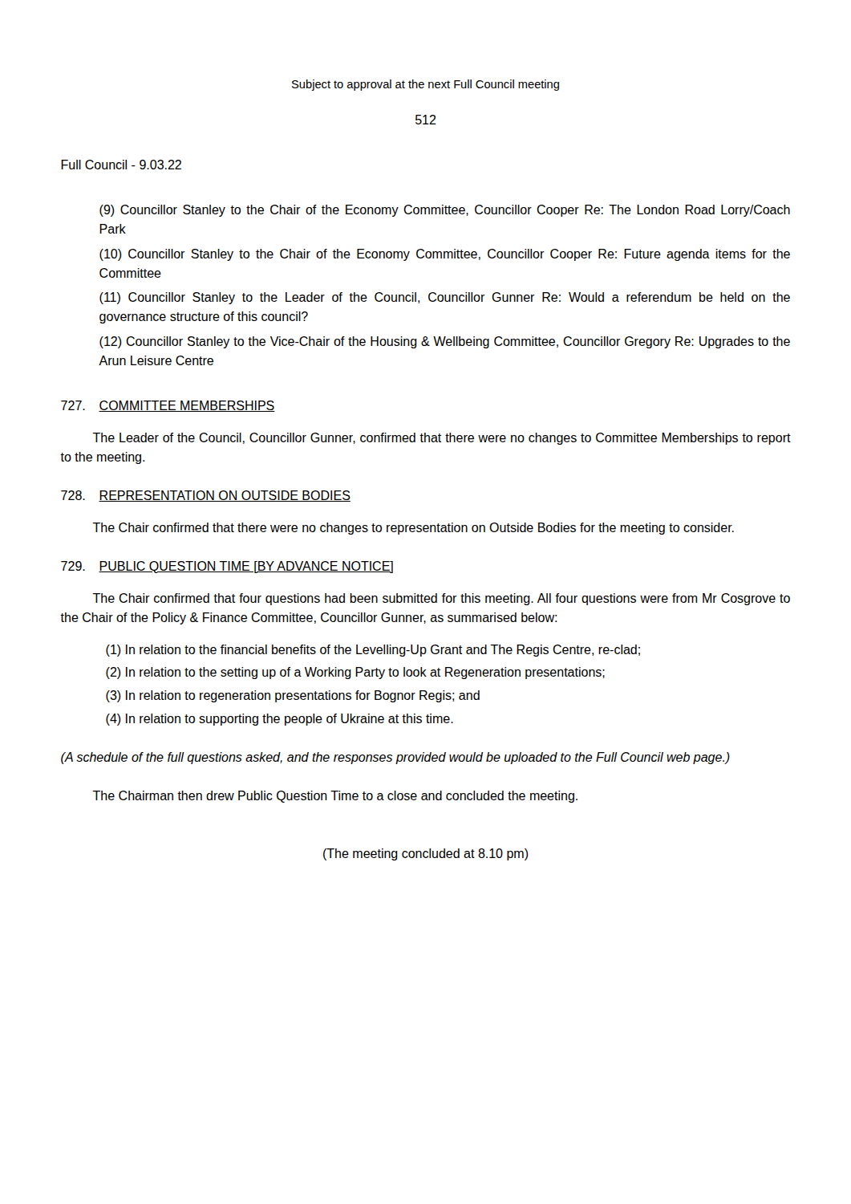Subject to approval at the next Full Council meeting
512
Full Council - 9.03.22
(9) Councillor Stanley to the Chair of the Economy Committee, Councillor Cooper Re: The London Road Lorry/Coach Park
(10) Councillor Stanley to the Chair of the Economy Committee, Councillor Cooper Re: Future agenda items for the Committee
(11) Councillor Stanley to the Leader of the Council, Councillor Gunner Re: Would a referendum be held on the governance structure of this council?
(12) Councillor Stanley to the Vice-Chair of the Housing & Wellbeing Committee, Councillor Gregory Re: Upgrades to the Arun Leisure Centre
727. COMMITTEE MEMBERSHIPS
The Leader of the Council, Councillor Gunner, confirmed that there were no changes to Committee Memberships to report to the meeting.
728. REPRESENTATION ON OUTSIDE BODIES
The Chair confirmed that there were no changes to representation on Outside Bodies for the meeting to consider.
729. PUBLIC QUESTION TIME [BY ADVANCE NOTICE]
The Chair confirmed that four questions had been submitted for this meeting. All four questions were from Mr Cosgrove to the Chair of the Policy & Finance Committee, Councillor Gunner, as summarised below:
(1) In relation to the financial benefits of the Levelling-Up Grant and The Regis Centre, re-clad;
(2) In relation to the setting up of a Working Party to look at Regeneration presentations;
(3) In relation to regeneration presentations for Bognor Regis; and
(4) In relation to supporting the people of Ukraine at this time.
(A schedule of the full questions asked, and the responses provided would be uploaded to the Full Council web page.)
The Chairman then drew Public Question Time to a close and concluded the meeting.
(The meeting concluded at 8.10 pm)